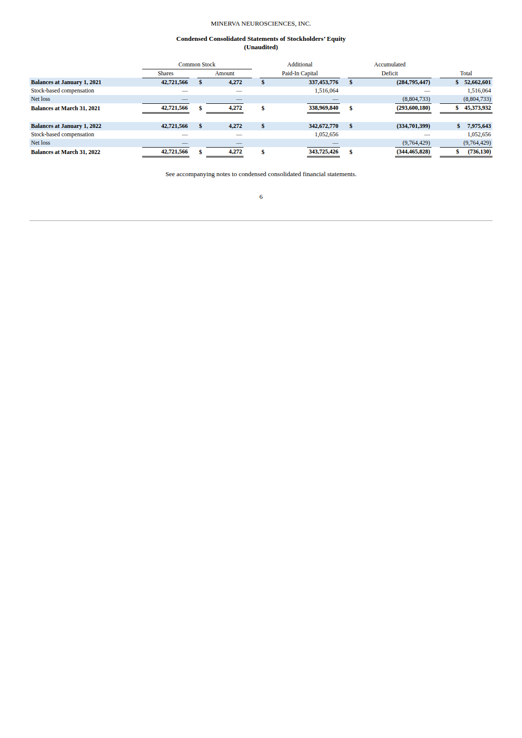MINERVA NEUROSCIENCES, INC.
Condensed Consolidated Statements of Stockholders’ Equity
(Unaudited)
| | Common Stock | | Additional | | Accumulated | | |
| --- | --- | --- | --- | --- | --- | --- | --- |
| | Shares | | Amount | | Paid-In Capital | | Deficit | | Total |
| Balances at January 1, 2021 | 42,721,566 | | $ | 4,272 | | | $ | 337,453,776 | | $ | (284,795,447) | | $ 52,662,601 |
| Stock-based compensation | — | | | — | | | | 1,516,064 | | | — | | 1,516,064 |
| Net loss | — | | | — | | | | — | | | (8,804,733) | | (8,804,733) |
| Balances at March 31, 2021 | 42,721,566 | | $ | 4,272 | | | $ | 338,969,840 | | $ | (293,600,180) | | $ 45,373,932 |
| Balances at January 1, 2022 | 42,721,566 | | $ | 4,272 | | | $ | 342,672,770 | | $ | (334,701,399) | | $ 7,975,643 |
| Stock-based compensation | — | | | — | | | | 1,052,656 | | | — | | 1,052,656 |
| Net loss | — | | | — | | | | — | | | (9,764,429) | | (9,764,429) |
| Balances at March 31, 2022 | 42,721,566 | | $ | 4,272 | | | $ | 343,725,426 | | $ | (344,465,828) | | $ (736,130) |
See accompanying notes to condensed consolidated financial statements.
6